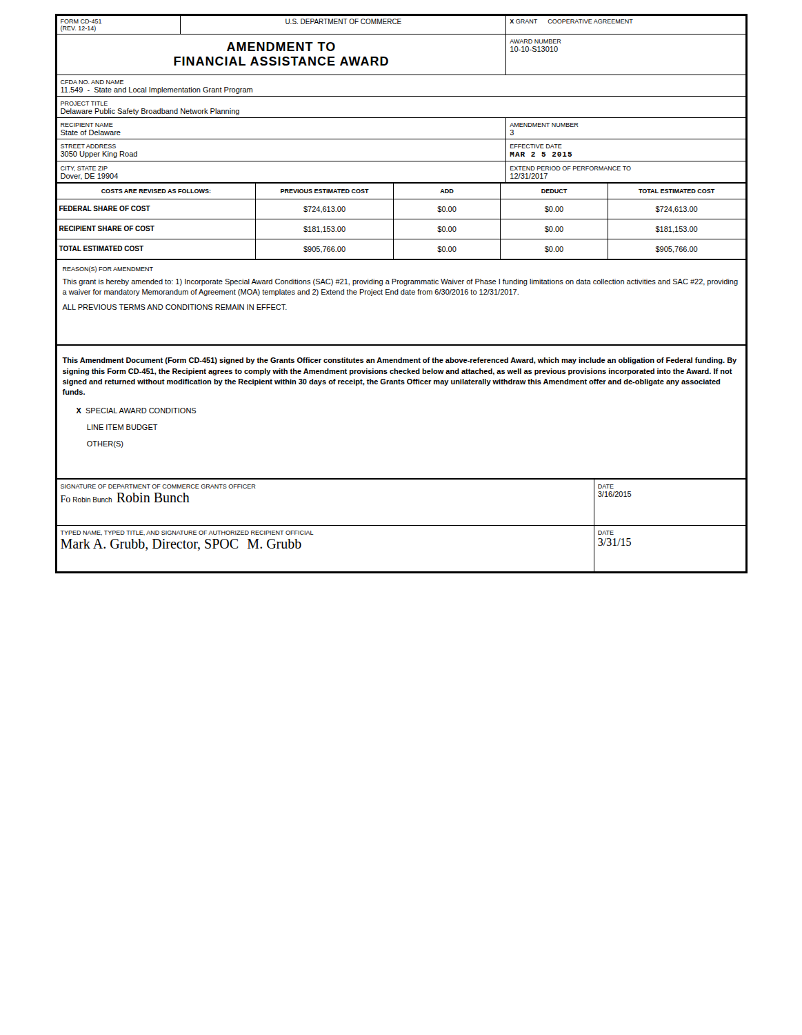| FORM CD-451 (REV. 12-14) | U.S. DEPARTMENT OF COMMERCE | X GRANT COOPERATIVE AGREEMENT |
| AMENDMENT TO FINANCIAL ASSISTANCE AWARD | AWARD NUMBER 10-10-S13010 |
| CFDA NO. AND NAME 11.549 - State and Local Implementation Grant Program |
| PROJECT TITLE Delaware Public Safety Broadband Network Planning |
| RECIPIENT NAME State of Delaware | AMENDMENT NUMBER 3 |
| STREET ADDRESS 3050 Upper King Road | EFFECTIVE DATE MAR 2 5 2015 |
| CITY, STATE ZIP Dover, DE 19904 | EXTEND PERIOD OF PERFORMANCE TO 12/31/2017 |
| COSTS ARE REVISED AS FOLLOWS: | PREVIOUS ESTIMATED COST | ADD | DEDUCT | TOTAL ESTIMATED COST |
| --- | --- | --- | --- | --- |
| FEDERAL SHARE OF COST | $724,613.00 | $0.00 | $0.00 | $724,613.00 |
| RECIPIENT SHARE OF COST | $181,153.00 | $0.00 | $0.00 | $181,153.00 |
| TOTAL ESTIMATED COST | $905,766.00 | $0.00 | $0.00 | $905,766.00 |
| REASON(S) FOR AMENDMENT This grant is hereby amended to: 1) Incorporate Special Award Conditions (SAC) #21, providing a Programmatic Waiver of Phase I funding limitations on data collection activities and SAC #22, providing a waiver for mandatory Memorandum of Agreement (MOA) templates and 2) Extend the Project End date from 6/30/2016 to 12/31/2017. ALL PREVIOUS TERMS AND CONDITIONS REMAIN IN EFFECT. |
| This Amendment Document (Form CD-451) signed by the Grants Officer constitutes an Amendment of the above-referenced Award, which may include an obligation of Federal funding. By signing this Form CD-451, the Recipient agrees to comply with the Amendment provisions checked below and attached, as well as previous provisions incorporated into the Award. If not signed and returned without modification by the Recipient within 30 days of receipt, the Grants Officer may unilaterally withdraw this Amendment offer and de-obligate any associated funds. X SPECIAL AWARD CONDITIONS LINE ITEM BUDGET OTHER(S) |
| SIGNATURE OF DEPARTMENT OF COMMERCE GRANTS OFFICER Fo Robin Bunch Robin Bunch | DATE 3/16/2015 |
| TYPED NAME, TYPED TITLE, AND SIGNATURE OF AUTHORIZED RECIPIENT OFFICIAL Mark A. Grubb, Director, SPOC M. Grubb | DATE 3/31/15 |